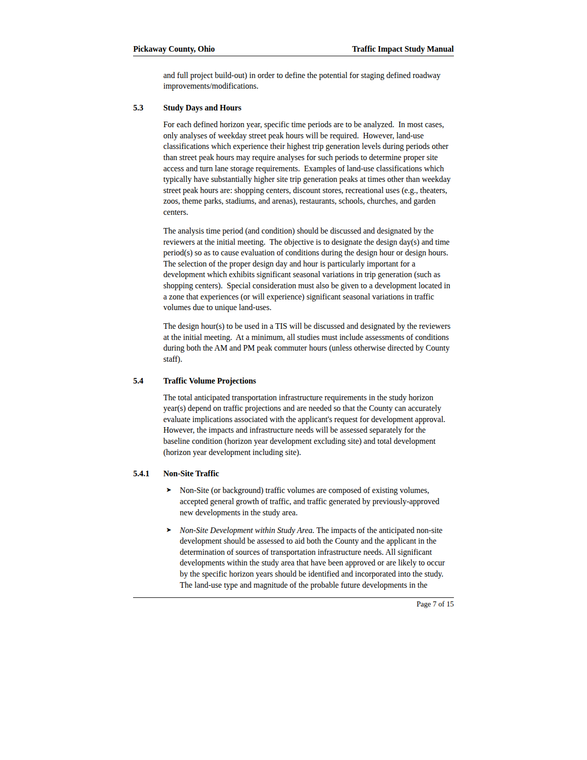Pickaway County, Ohio
Traffic Impact Study Manual
and full project build-out) in order to define the potential for staging defined roadway improvements/modifications.
5.3
Study Days and Hours
For each defined horizon year, specific time periods are to be analyzed. In most cases, only analyses of weekday street peak hours will be required. However, land-use classifications which experience their highest trip generation levels during periods other than street peak hours may require analyses for such periods to determine proper site access and turn lane storage requirements. Examples of land-use classifications which typically have substantially higher site trip generation peaks at times other than weekday street peak hours are: shopping centers, discount stores, recreational uses (e.g., theaters, zoos, theme parks, stadiums, and arenas), restaurants, schools, churches, and garden centers.
The analysis time period (and condition) should be discussed and designated by the reviewers at the initial meeting. The objective is to designate the design day(s) and time period(s) so as to cause evaluation of conditions during the design hour or design hours. The selection of the proper design day and hour is particularly important for a development which exhibits significant seasonal variations in trip generation (such as shopping centers). Special consideration must also be given to a development located in a zone that experiences (or will experience) significant seasonal variations in traffic volumes due to unique land-uses.
The design hour(s) to be used in a TIS will be discussed and designated by the reviewers at the initial meeting. At a minimum, all studies must include assessments of conditions during both the AM and PM peak commuter hours (unless otherwise directed by County staff).
5.4
Traffic Volume Projections
The total anticipated transportation infrastructure requirements in the study horizon year(s) depend on traffic projections and are needed so that the County can accurately evaluate implications associated with the applicant's request for development approval. However, the impacts and infrastructure needs will be assessed separately for the baseline condition (horizon year development excluding site) and total development (horizon year development including site).
5.4.1
Non-Site Traffic
Non-Site (or background) traffic volumes are composed of existing volumes, accepted general growth of traffic, and traffic generated by previously-approved new developments in the study area.
Non-Site Development within Study Area. The impacts of the anticipated non-site development should be assessed to aid both the County and the applicant in the determination of sources of transportation infrastructure needs. All significant developments within the study area that have been approved or are likely to occur by the specific horizon years should be identified and incorporated into the study. The land-use type and magnitude of the probable future developments in the
Page 7 of 15